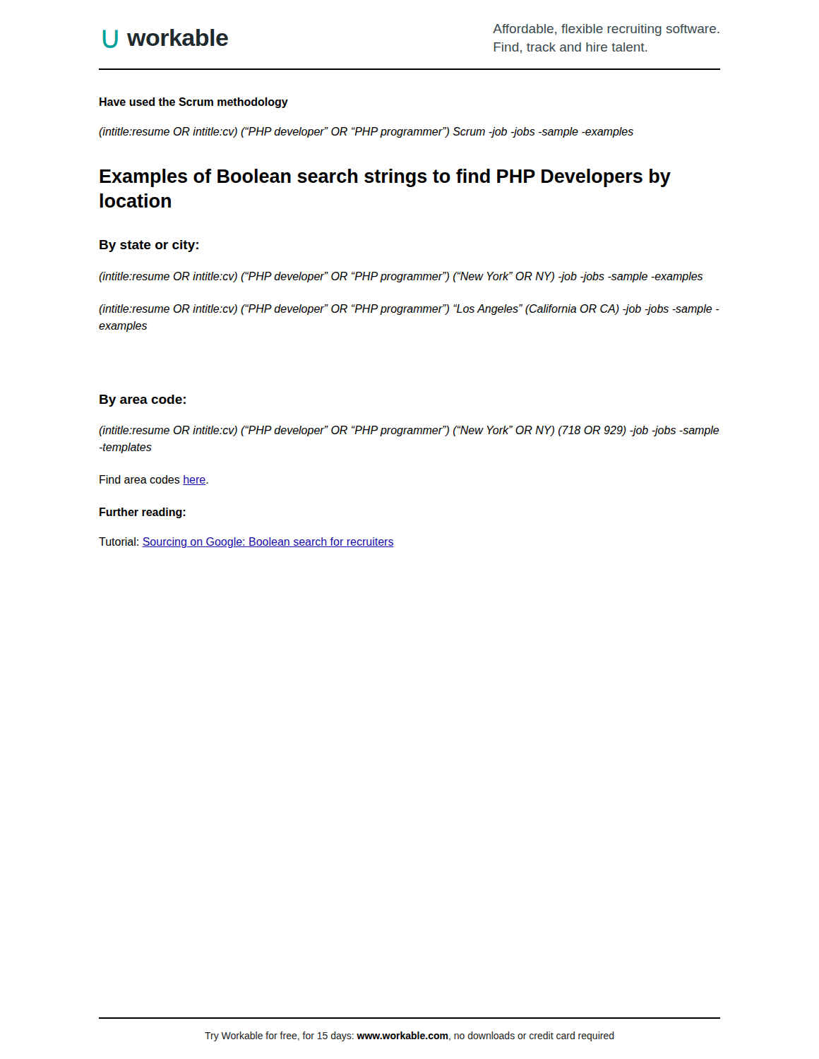∪ workable
Affordable, flexible recruiting software.
Find, track and hire talent.
Have used the Scrum methodology
(intitle:resume OR intitle:cv) (“PHP developer” OR “PHP programmer”) Scrum -job -jobs -sample -examples
Examples of Boolean search strings to find PHP Developers by location
By state or city:
(intitle:resume OR intitle:cv) (“PHP developer” OR “PHP programmer”) (“New York” OR NY) -job -jobs -sample -examples
(intitle:resume OR intitle:cv) (“PHP developer” OR “PHP programmer”) “Los Angeles” (California OR CA) -job -jobs -sample -examples
By area code:
(intitle:resume OR intitle:cv) (“PHP developer” OR “PHP programmer”) (“New York” OR NY) (718 OR 929) -job -jobs -sample -templates
Find area codes here.
Further reading:
Tutorial: Sourcing on Google: Boolean search for recruiters
Try Workable for free, for 15 days: www.workable.com, no downloads or credit card required